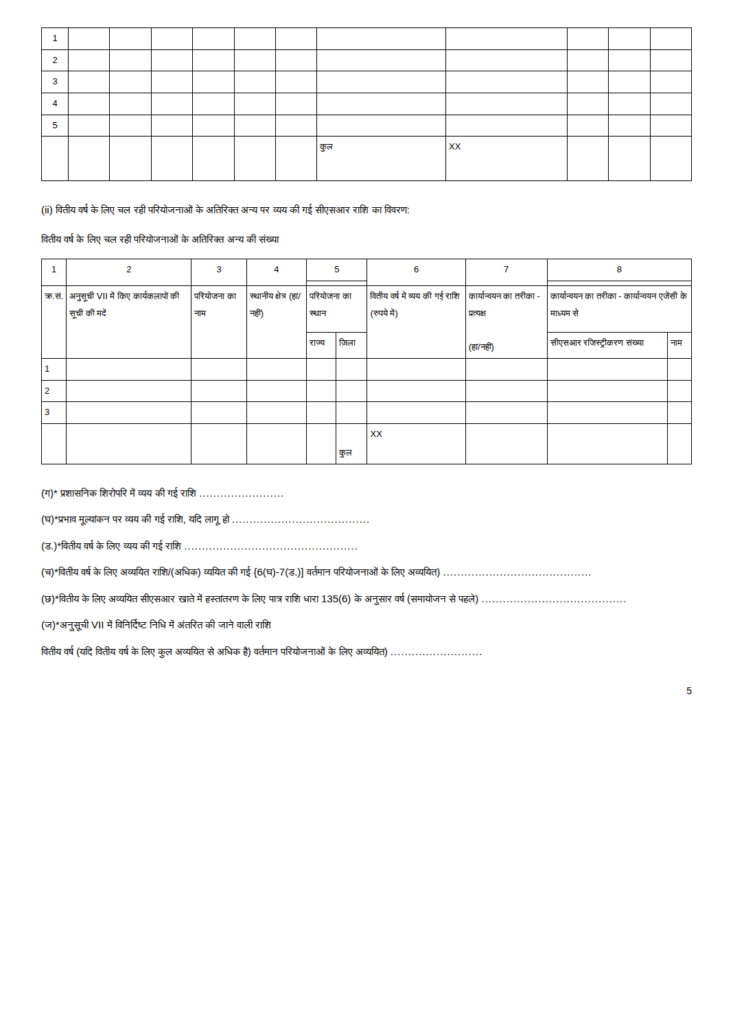| 1 | | | | | | | | | | | |
| 2 | | | | | | | | | | | |
| 3 | | | | | | | | | | | |
| 4 | | | | | | | | | | | |
| 5 | | | | | | | | | | | |
| | | | | | | | कुल | XX | | | |
(ii) वितीय वर्ष के लिए चल रही परियोजनाओं के अतिरिक्त अन्य पर व्यय की गई सीएसआर राशि का विवरण:
वितीय वर्ष के लिए चल रही परियोजनाओं के अतिरिक्त अन्य की संख्या
| 1 | 2 | 3 | 4 | 5 | 6 | 7 | 8 |
| --- | --- | --- | --- | --- | --- | --- | --- |
| क्र.सं. | अनुसूची VII में किए कार्यकलापों की सूची की मदें | परियोजना का नाम | स्थानीय क्षेत्र (हां/नहीं) | परियोजना का स्थान | वितीय वर्ष में व्यय की गई राशि (रुपये में) | कार्यान्वयन का तरीका - प्रत्यक्ष (हां/नहीं) | कार्यान्वयन का तरीका - कार्यान्वयन एजेंसी के माध्यम से |
| राज्य | ज़िला | सीएसआर रजिस्ट्रीकरण संख्या | नाम |
| 1 | | | | | | | | | |
| 2 | | | | | | | | | |
| 3 | | | | | | | | | |
| | | | | | कुल | XX | | | |
(ग)* प्रशासनिक शिरोपरि में व्यय की गई राशि ........................
(घ)*प्रभाव मूल्यांकन पर व्यय की गई राशि, यदि लागू हो .......................................
(ड.)*वितीय वर्ष के लिए व्यय की गई राशि .................................................
(च)*वितीय वर्ष के लिए अव्ययित राशि/(अधिक) व्ययित की गई {6(घ)-7(ड.)] वर्तमान परियोजनाओं के लिए अव्ययित) ..........................................
(छ)*वितीय के लिए अव्ययित सीएसआर खाते में हस्तांतरण के लिए पात्र राशि धारा 135(6) के अनुसार वर्ष (समायोजन से पहले) .........................................
(ज)*अनुसूची VII में विनिर्दिष्ट निधि में अंतरित की जाने वाली राशि
वितीय वर्ष (यदि वितीय वर्ष के लिए कुल अव्ययित से अधिक है) वर्तमान परियोजनाओं के लिए अव्ययित) ..........................
5